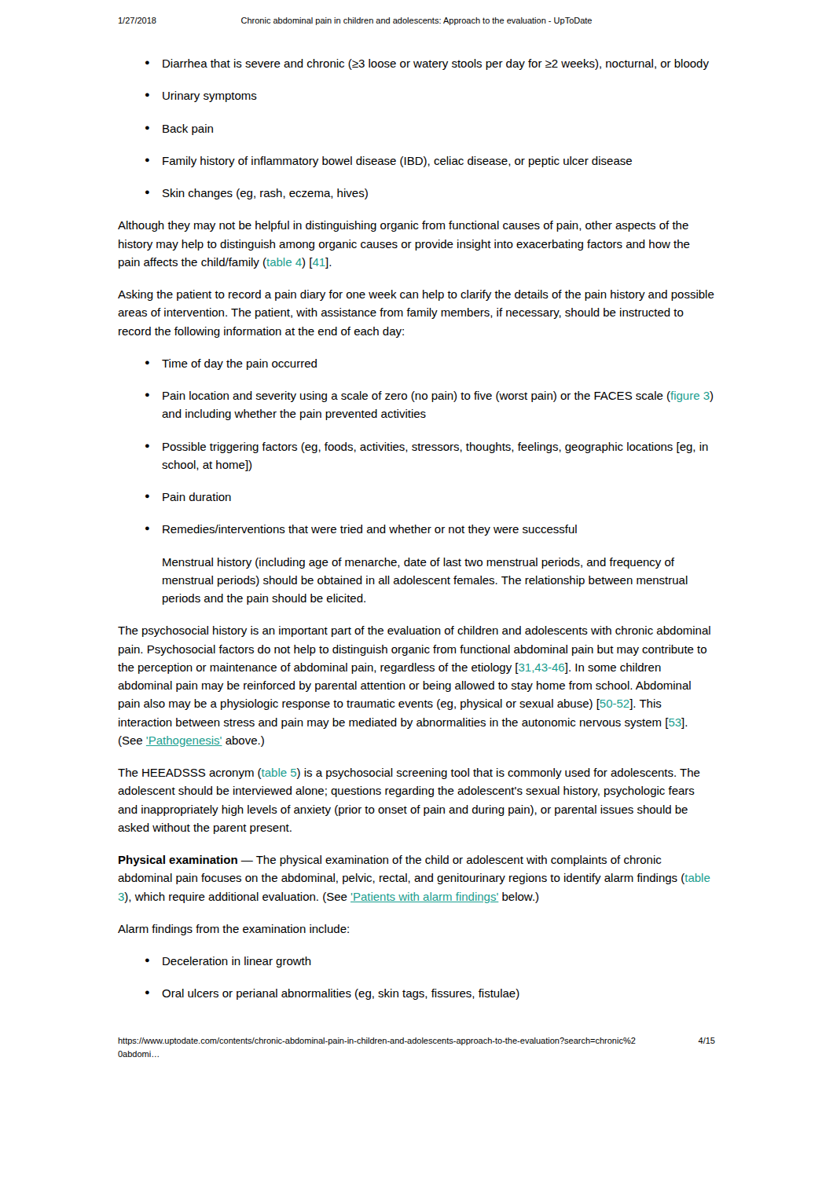1/27/2018
Chronic abdominal pain in children and adolescents: Approach to the evaluation - UpToDate
Diarrhea that is severe and chronic (≥3 loose or watery stools per day for ≥2 weeks), nocturnal, or bloody
Urinary symptoms
Back pain
Family history of inflammatory bowel disease (IBD), celiac disease, or peptic ulcer disease
Skin changes (eg, rash, eczema, hives)
Although they may not be helpful in distinguishing organic from functional causes of pain, other aspects of the history may help to distinguish among organic causes or provide insight into exacerbating factors and how the pain affects the child/family (table 4) [41].
Asking the patient to record a pain diary for one week can help to clarify the details of the pain history and possible areas of intervention. The patient, with assistance from family members, if necessary, should be instructed to record the following information at the end of each day:
Time of day the pain occurred
Pain location and severity using a scale of zero (no pain) to five (worst pain) or the FACES scale (figure 3) and including whether the pain prevented activities
Possible triggering factors (eg, foods, activities, stressors, thoughts, feelings, geographic locations [eg, in school, at home])
Pain duration
Remedies/interventions that were tried and whether or not they were successful
Menstrual history (including age of menarche, date of last two menstrual periods, and frequency of menstrual periods) should be obtained in all adolescent females. The relationship between menstrual periods and the pain should be elicited.
The psychosocial history is an important part of the evaluation of children and adolescents with chronic abdominal pain. Psychosocial factors do not help to distinguish organic from functional abdominal pain but may contribute to the perception or maintenance of abdominal pain, regardless of the etiology [31,43-46]. In some children abdominal pain may be reinforced by parental attention or being allowed to stay home from school. Abdominal pain also may be a physiologic response to traumatic events (eg, physical or sexual abuse) [50-52]. This interaction between stress and pain may be mediated by abnormalities in the autonomic nervous system [53]. (See 'Pathogenesis' above.)
The HEEADSSS acronym (table 5) is a psychosocial screening tool that is commonly used for adolescents. The adolescent should be interviewed alone; questions regarding the adolescent's sexual history, psychologic fears and inappropriately high levels of anxiety (prior to onset of pain and during pain), or parental issues should be asked without the parent present.
Physical examination — The physical examination of the child or adolescent with complaints of chronic abdominal pain focuses on the abdominal, pelvic, rectal, and genitourinary regions to identify alarm findings (table 3), which require additional evaluation. (See 'Patients with alarm findings' below.)
Alarm findings from the examination include:
Deceleration in linear growth
Oral ulcers or perianal abnormalities (eg, skin tags, fissures, fistulae)
https://www.uptodate.com/contents/chronic-abdominal-pain-in-children-and-adolescents-approach-to-the-evaluation?search=chronic%20abdomi… 4/15